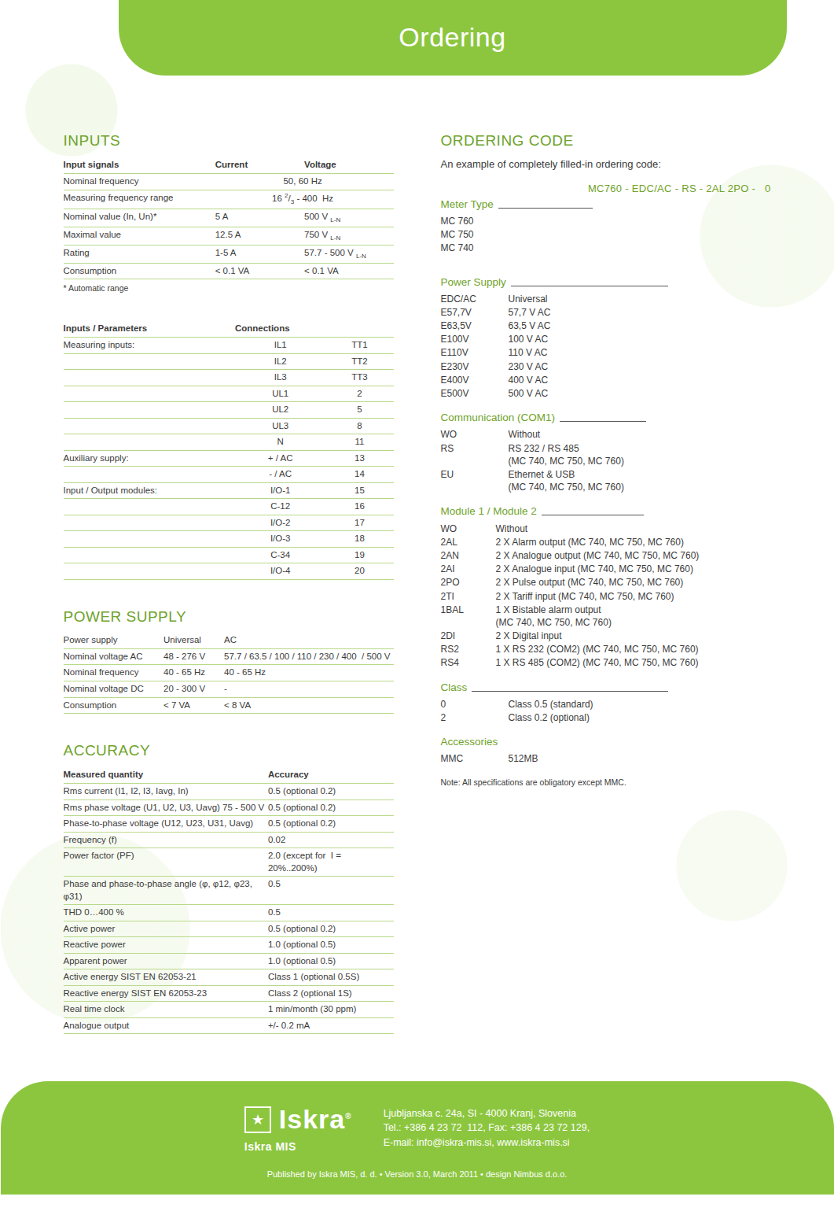Ordering
INPUTS
| Input signals | Current | Voltage |
| --- | --- | --- |
| Nominal frequency | 50, 60 Hz |
| Measuring frequency range | 16 2 / 3 - 400 Hz |
| Nominal value (In, Un)* | 5 A | 500 V L-N |
| Maximal value | 12.5 A | 750 V L-N |
| Rating | 1-5 A | 57.7 - 500 V L-N |
| Consumption | < 0.1 VA | < 0.1 VA |
* Automatic range
| Inputs / Parameters | Connections |
| --- | --- |
| Measuring inputs: | IL1 | TT1 |
| | IL2 | TT2 |
| | IL3 | TT3 |
| | UL1 | 2 |
| | UL2 | 5 |
| | UL3 | 8 |
| | N | 11 |
| Auxiliary supply: | + / AC | 13 |
| | - / AC | 14 |
| Input / Output modules: | I/O-1 | 15 |
| | C-12 | 16 |
| | I/O-2 | 17 |
| | I/O-3 | 18 |
| | C-34 | 19 |
| | I/O-4 | 20 |
POWER SUPPLY
| Power supply | Universal | AC |
| Nominal voltage AC | 48 - 276 V | 57.7 / 63.5 / 100 / 110 / 230 / 400 / 500 V |
| Nominal frequency | 40 - 65 Hz | 40 - 65 Hz |
| Nominal voltage DC | 20 - 300 V | - |
| Consumption | < 7 VA | < 8 VA |
ACCURACY
| Measured quantity | Accuracy |
| --- | --- |
| Rms current (I1, I2, I3, Iavg, In) | 0.5 (optional 0.2) |
| Rms phase voltage (U1, U2, U3, Uavg) 75 - 500 V | 0.5 (optional 0.2) |
| Phase-to-phase voltage (U12, U23, U31, Uavg) | 0.5 (optional 0.2) |
| Frequency (f) | 0.02 |
| Power factor (PF) | 2.0 (except for I = 20%..200%) |
| Phase and phase-to-phase angle (φ, φ12, φ23, φ31) | 0.5 |
| THD 0…400 % | 0.5 |
| Active power | 0.5 (optional 0.2) |
| Reactive power | 1.0 (optional 0.5) |
| Apparent power | 1.0 (optional 0.5) |
| Active energy SIST EN 62053-21 | Class 1 (optional 0.5S) |
| Reactive energy SIST EN 62053-23 | Class 2 (optional 1S) |
| Real time clock | 1 min/month (30 ppm) |
| Analogue output | +/- 0.2 mA |
ORDERING CODE
An example of completely filled-in ordering code:
MC760 - EDC/AC - RS - 2AL 2PO - 0
Meter Type
MC 760
MC 750
MC 740
Power Supply
EDC/AC
Universal
E57,7V
57,7 V AC
E63,5V
63,5 V AC
E100V
100 V AC
E110V
110 V AC
E230V
230 V AC
E400V
400 V AC
E500V
500 V AC
Communication (COM1)
WO
Without
RS
RS 232 / RS 485
(MC 740, MC 750, MC 760)
EU
Ethernet & USB
(MC 740, MC 750, MC 760)
Module 1 / Module 2
WO
Without
2AL
2 X Alarm output (MC 740, MC 750, MC 760)
2AN
2 X Analogue output (MC 740, MC 750, MC 760)
2AI
2 X Analogue input (MC 740, MC 750, MC 760)
2PO
2 X Pulse output (MC 740, MC 750, MC 760)
2TI
2 X Tariff input (MC 740, MC 750, MC 760)
1BAL
1 X Bistable alarm output
(MC 740, MC 750, MC 760)
2DI
2 X Digital input
RS2
1 X RS 232 (COM2) (MC 740, MC 750, MC 760)
RS4
1 X RS 485 (COM2) (MC 740, MC 750, MC 760)
Class
0
Class 0.5 (standard)
2
Class 0.2 (optional)
Accessories
MMC
512MB
Note: All specifications are obligatory except MMC.
★ Iskra®
Iskra MIS
Ljubljanska c. 24a, SI - 4000 Kranj, Slovenia
Tel.: +386 4 23 72 112, Fax: +386 4 23 72 129,
E-mail: info@iskra-mis.si, www.iskra-mis.si
Published by Iskra MIS, d. d. • Version 3.0, March 2011 • design Nimbus d.o.o.